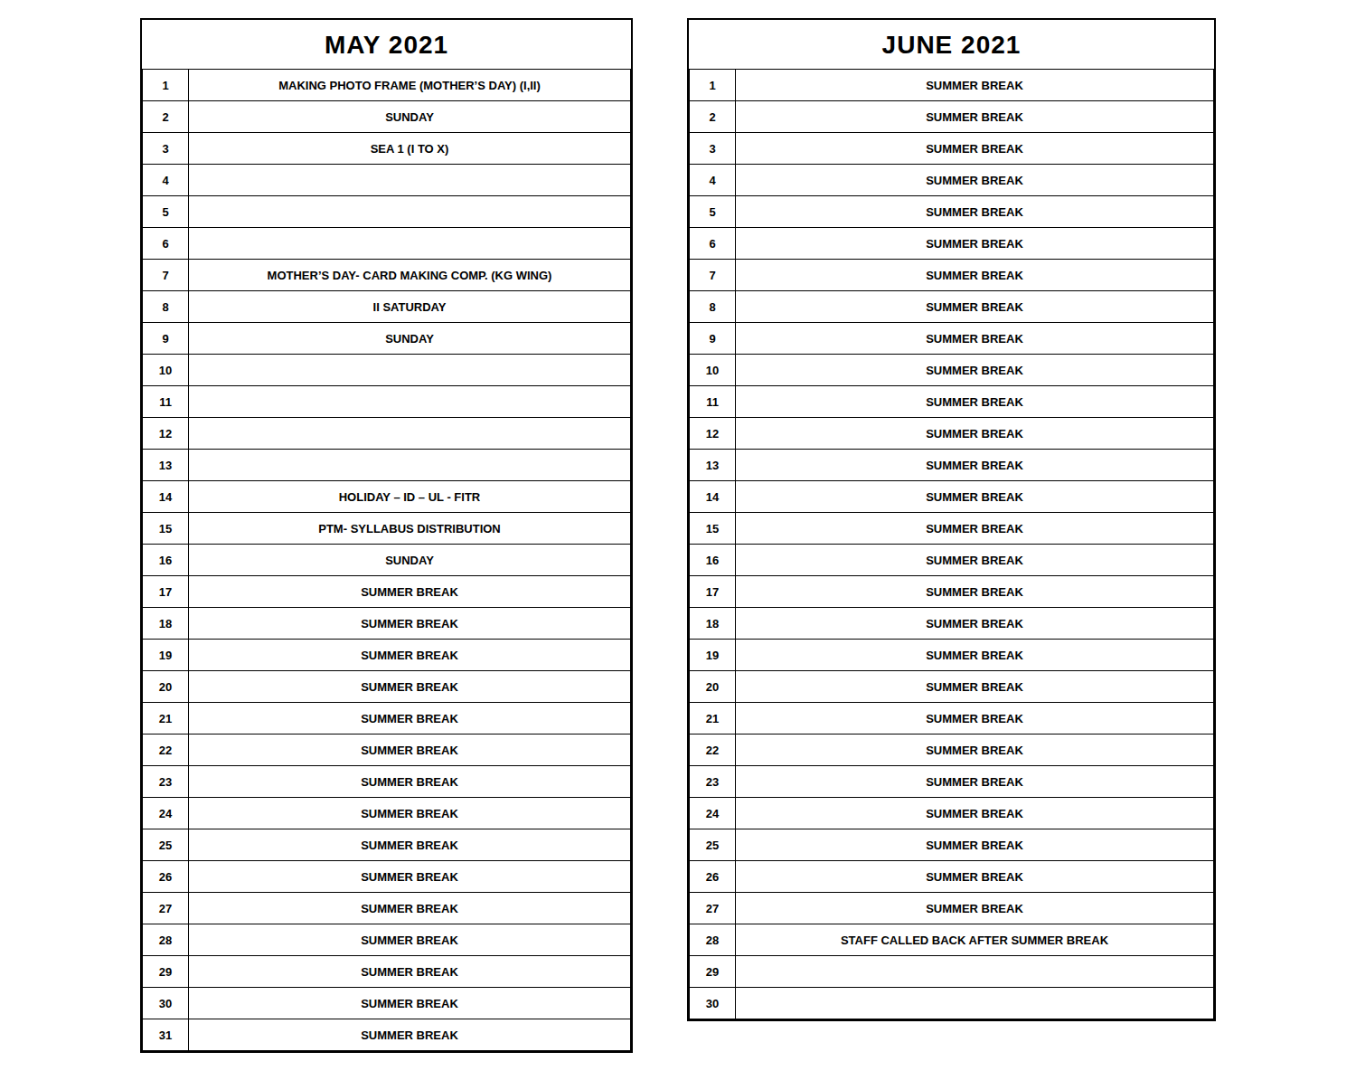MAY 2021
| 1 | MAKING PHOTO FRAME (MOTHER’S DAY) (I,II) |
| 2 | SUNDAY |
| 3 | SEA 1 (I TO X) |
| 4 | |
| 5 | |
| 6 | |
| 7 | MOTHER’S DAY- CARD MAKING COMP. (KG WING) |
| 8 | II SATURDAY |
| 9 | SUNDAY |
| 10 | |
| 11 | |
| 12 | |
| 13 | |
| 14 | HOLIDAY – ID – UL - FITR |
| 15 | PTM- SYLLABUS DISTRIBUTION |
| 16 | SUNDAY |
| 17 | SUMMER BREAK |
| 18 | SUMMER BREAK |
| 19 | SUMMER BREAK |
| 20 | SUMMER BREAK |
| 21 | SUMMER BREAK |
| 22 | SUMMER BREAK |
| 23 | SUMMER BREAK |
| 24 | SUMMER BREAK |
| 25 | SUMMER BREAK |
| 26 | SUMMER BREAK |
| 27 | SUMMER BREAK |
| 28 | SUMMER BREAK |
| 29 | SUMMER BREAK |
| 30 | SUMMER BREAK |
| 31 | SUMMER BREAK |
JUNE 2021
| 1 | SUMMER BREAK |
| 2 | SUMMER BREAK |
| 3 | SUMMER BREAK |
| 4 | SUMMER BREAK |
| 5 | SUMMER BREAK |
| 6 | SUMMER BREAK |
| 7 | SUMMER BREAK |
| 8 | SUMMER BREAK |
| 9 | SUMMER BREAK |
| 10 | SUMMER BREAK |
| 11 | SUMMER BREAK |
| 12 | SUMMER BREAK |
| 13 | SUMMER BREAK |
| 14 | SUMMER BREAK |
| 15 | SUMMER BREAK |
| 16 | SUMMER BREAK |
| 17 | SUMMER BREAK |
| 18 | SUMMER BREAK |
| 19 | SUMMER BREAK |
| 20 | SUMMER BREAK |
| 21 | SUMMER BREAK |
| 22 | SUMMER BREAK |
| 23 | SUMMER BREAK |
| 24 | SUMMER BREAK |
| 25 | SUMMER BREAK |
| 26 | SUMMER BREAK |
| 27 | SUMMER BREAK |
| 28 | STAFF CALLED BACK AFTER SUMMER BREAK |
| 29 | |
| 30 | |